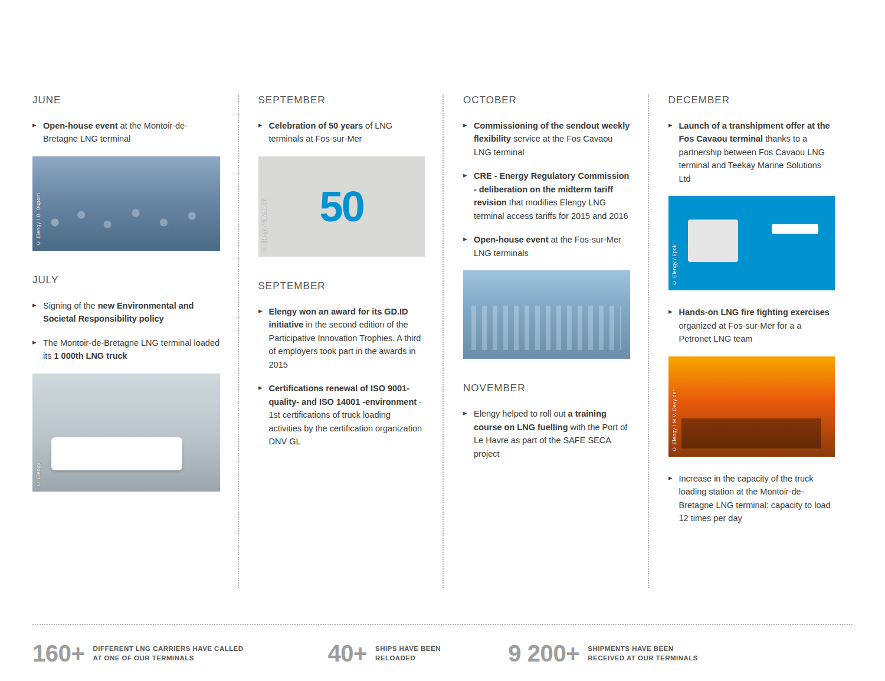June
Open-house event at the Montoir-de-Bretagne LNG terminal
© Elengy / B. Dupont
July
Signing of the new Environmental and Societal Responsibility policy
The Montoir-de-Bretagne LNG terminal loaded its 1 000th LNG truck
© Elengy
September
Celebration of 50 years of LNG terminals at Fos-sur-Mer
50
© Elengy / Classe 35
September
Elengy won an award for its GD.ID initiative in the second edition of the Participative Innovation Trophies. A third of employers took part in the awards in 2015
Certifications renewal of ISO 9001-quality- and ISO 14001 -environment - 1st certifications of truck loading activities by the certification organization DNV GL
October
Commissioning of the sendout weekly flexibility service at the Fos Cavaou LNG terminal
CRE - Energy Regulatory Commission - deliberation on the midterm tariff revision that modifies Elengy LNG terminal access tariffs for 2015 and 2016
Open-house event at the Fos-sur-Mer LNG terminals
November
Elengy helped to roll out a training course on LNG fuelling with the Port of Le Havre as part of the SAFE SECA project
December
Launch of a transhipment offer at the Fos Cavaou terminal thanks to a partnership between Fos Cavaou LNG terminal and Teekay Marine Solutions Ltd
© Elengy / Epok
Hands-on LNG fire fighting exercises organized at Fos-sur-Mer for a a Petronet LNG team
© Elengy / M.V. Devylder
Increase in the capacity of the truck loading station at the Montoir-de-Bretagne LNG terminal: capacity to load 12 times per day
160+
Different LNG carriers have called
at one of our terminals
40+
Ships have been
reloaded
9 200+
Shipments have been
received at our terminals